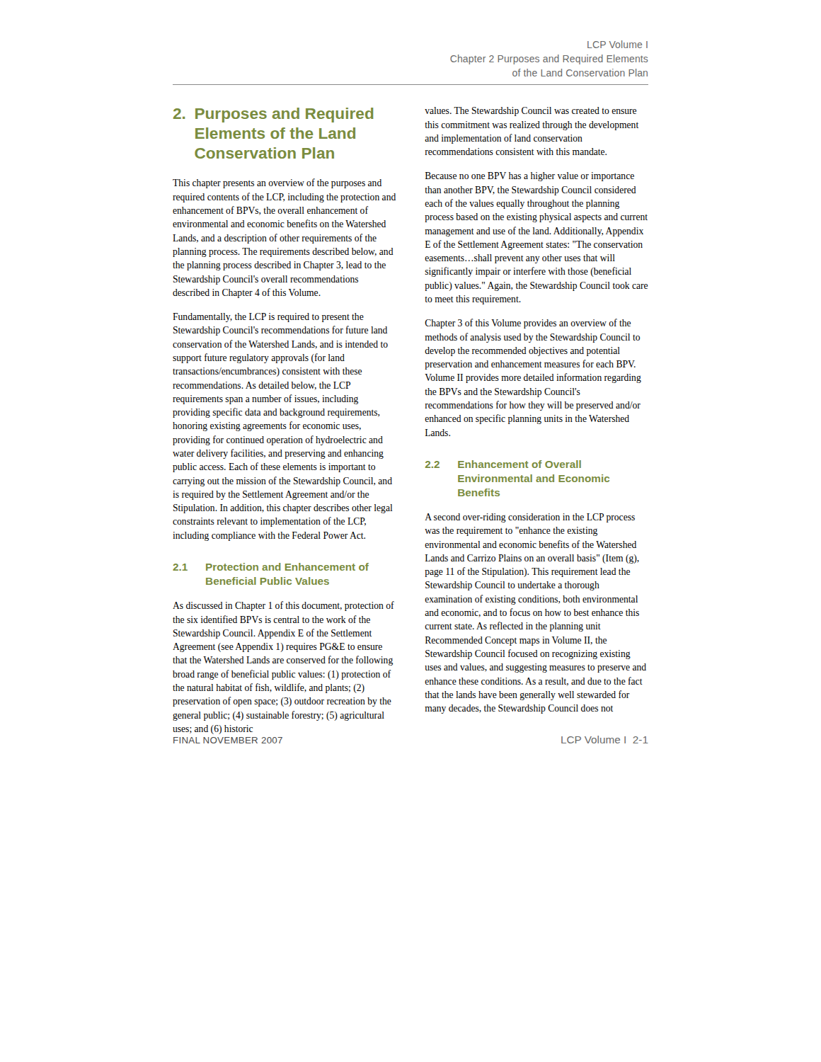LCP Volume I
Chapter 2 Purposes and Required Elements
of the Land Conservation Plan
2. Purposes and Required Elements of the Land Conservation Plan
This chapter presents an overview of the purposes and required contents of the LCP, including the protection and enhancement of BPVs, the overall enhancement of environmental and economic benefits on the Watershed Lands, and a description of other requirements of the planning process. The requirements described below, and the planning process described in Chapter 3, lead to the Stewardship Council's overall recommendations described in Chapter 4 of this Volume.
Fundamentally, the LCP is required to present the Stewardship Council's recommendations for future land conservation of the Watershed Lands, and is intended to support future regulatory approvals (for land transactions/encumbrances) consistent with these recommendations. As detailed below, the LCP requirements span a number of issues, including providing specific data and background requirements, honoring existing agreements for economic uses, providing for continued operation of hydroelectric and water delivery facilities, and preserving and enhancing public access. Each of these elements is important to carrying out the mission of the Stewardship Council, and is required by the Settlement Agreement and/or the Stipulation. In addition, this chapter describes other legal constraints relevant to implementation of the LCP, including compliance with the Federal Power Act.
2.1 Protection and Enhancement of Beneficial Public Values
As discussed in Chapter 1 of this document, protection of the six identified BPVs is central to the work of the Stewardship Council. Appendix E of the Settlement Agreement (see Appendix 1) requires PG&E to ensure that the Watershed Lands are conserved for the following broad range of beneficial public values: (1) protection of the natural habitat of fish, wildlife, and plants; (2) preservation of open space; (3) outdoor recreation by the general public; (4) sustainable forestry; (5) agricultural uses; and (6) historic
values. The Stewardship Council was created to ensure this commitment was realized through the development and implementation of land conservation recommendations consistent with this mandate.
Because no one BPV has a higher value or importance than another BPV, the Stewardship Council considered each of the values equally throughout the planning process based on the existing physical aspects and current management and use of the land. Additionally, Appendix E of the Settlement Agreement states: "The conservation easements…shall prevent any other uses that will significantly impair or interfere with those (beneficial public) values." Again, the Stewardship Council took care to meet this requirement.
Chapter 3 of this Volume provides an overview of the methods of analysis used by the Stewardship Council to develop the recommended objectives and potential preservation and enhancement measures for each BPV. Volume II provides more detailed information regarding the BPVs and the Stewardship Council's recommendations for how they will be preserved and/or enhanced on specific planning units in the Watershed Lands.
2.2 Enhancement of Overall Environmental and Economic Benefits
A second over-riding consideration in the LCP process was the requirement to "enhance the existing environmental and economic benefits of the Watershed Lands and Carrizo Plains on an overall basis" (Item (g), page 11 of the Stipulation). This requirement lead the Stewardship Council to undertake a thorough examination of existing conditions, both environmental and economic, and to focus on how to best enhance this current state. As reflected in the planning unit Recommended Concept maps in Volume II, the Stewardship Council focused on recognizing existing uses and values, and suggesting measures to preserve and enhance these conditions. As a result, and due to the fact that the lands have been generally well stewarded for many decades, the Stewardship Council does not
FINAL NOVEMBER 2007
LCP Volume I 2-1